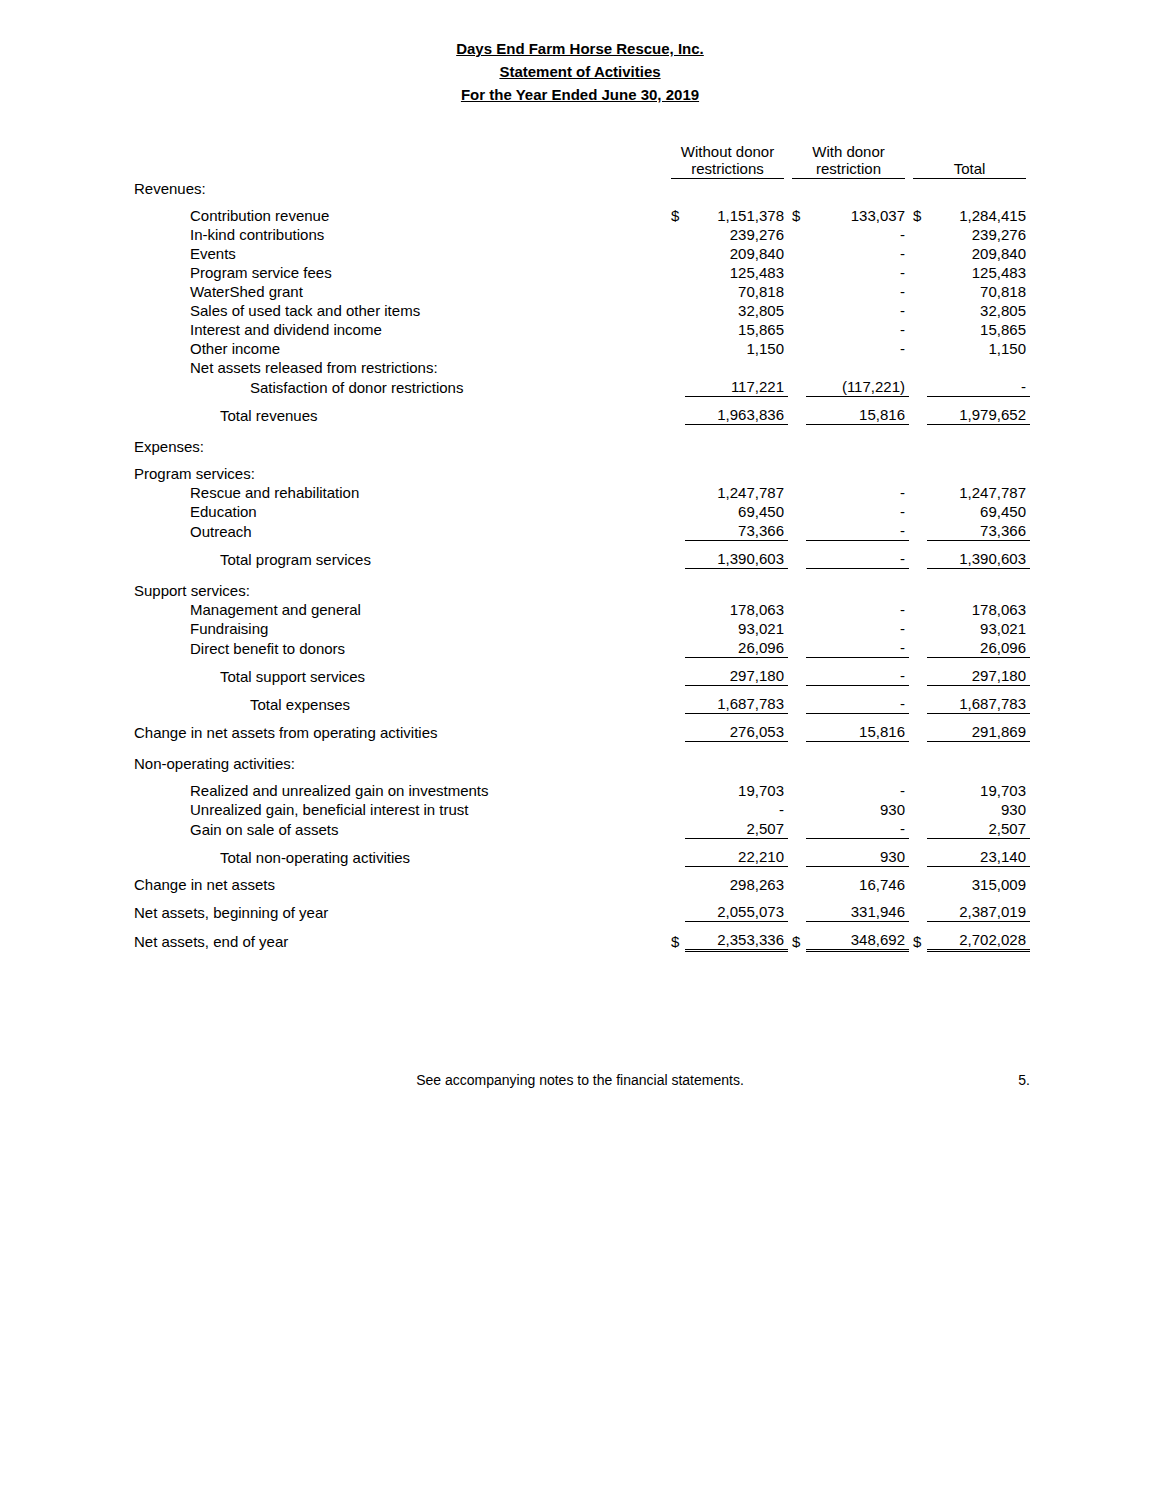Days End Farm Horse Rescue, Inc.
Statement of Activities
For the Year Ended June 30, 2019
| | Without donor restrictions | With donor restriction | Total |
| --- | --- | --- | --- |
| Revenues: | |
| Contribution revenue | $ | 1,151,378 | $ | 133,037 | $ | 1,284,415 |
| In-kind contributions | | 239,276 | | - | | 239,276 |
| Events | | 209,840 | | - | | 209,840 |
| Program service fees | | 125,483 | | - | | 125,483 |
| WaterShed grant | | 70,818 | | - | | 70,818 |
| Sales of used tack and other items | | 32,805 | | - | | 32,805 |
| Interest and dividend income | | 15,865 | | - | | 15,865 |
| Other income | | 1,150 | | - | | 1,150 |
| Net assets released from restrictions: | |
| Satisfaction of donor restrictions | | 117,221 | | (117,221) | | - |
| Total revenues | | 1,963,836 | | 15,816 | | 1,979,652 |
| Expenses: | |
| Program services: | |
| Rescue and rehabilitation | | 1,247,787 | | - | | 1,247,787 |
| Education | | 69,450 | | - | | 69,450 |
| Outreach | | 73,366 | | - | | 73,366 |
| Total program services | | 1,390,603 | | - | | 1,390,603 |
| Support services: | |
| Management and general | | 178,063 | | - | | 178,063 |
| Fundraising | | 93,021 | | - | | 93,021 |
| Direct benefit to donors | | 26,096 | | - | | 26,096 |
| Total support services | | 297,180 | | - | | 297,180 |
| Total expenses | | 1,687,783 | | - | | 1,687,783 |
| Change in net assets from operating activities | | 276,053 | | 15,816 | | 291,869 |
| Non-operating activities: | |
| Realized and unrealized gain on investments | | 19,703 | | - | | 19,703 |
| Unrealized gain, beneficial interest in trust | | - | | 930 | | 930 |
| Gain on sale of assets | | 2,507 | | - | | 2,507 |
| Total non-operating activities | | 22,210 | | 930 | | 23,140 |
| Change in net assets | | 298,263 | | 16,746 | | 315,009 |
| Net assets, beginning of year | | 2,055,073 | | 331,946 | | 2,387,019 |
| Net assets, end of year | $ | 2,353,336 | $ | 348,692 | $ | 2,702,028 |
See accompanying notes to the financial statements. 5.